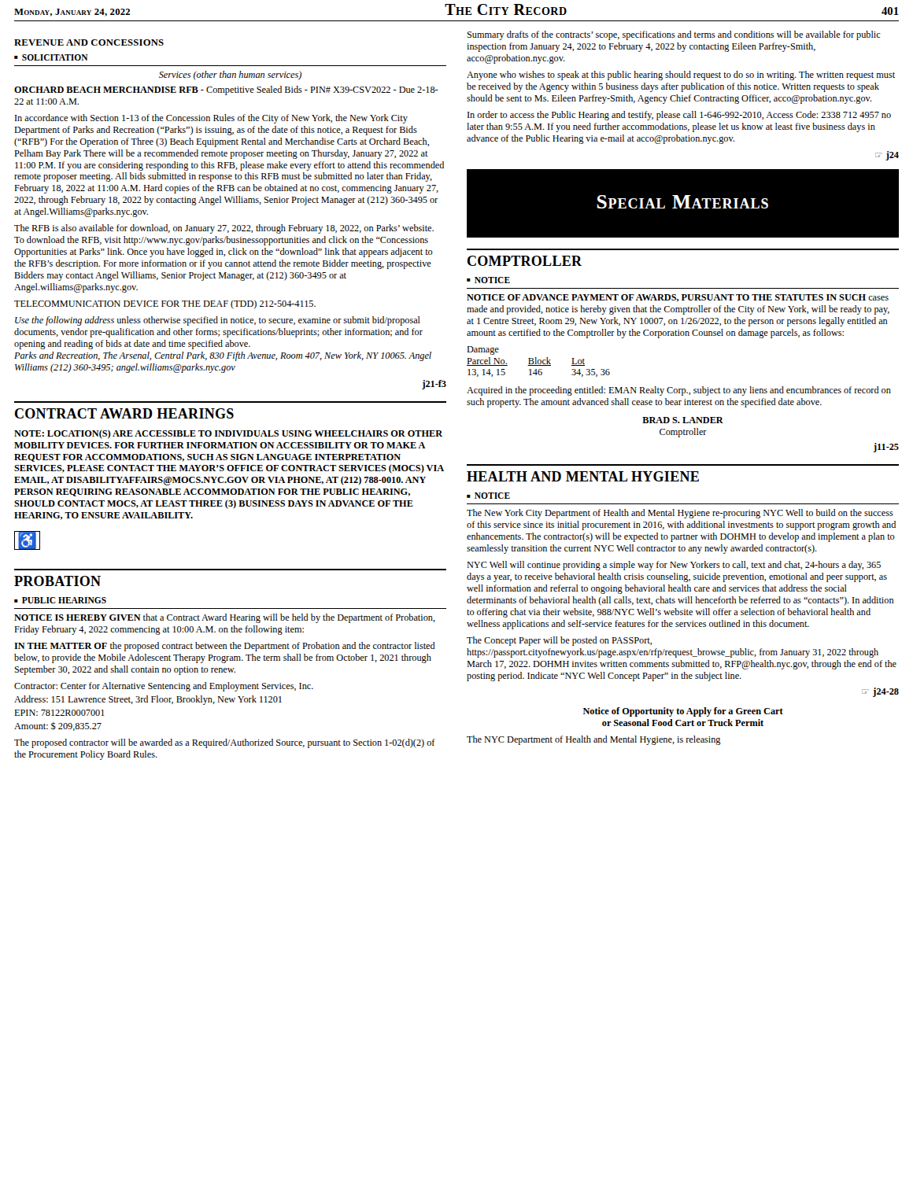Monday, January 24, 2022
The City Record
401
REVENUE AND CONCESSIONS
SOLICITATION
Services (other than human services)
ORCHARD BEACH MERCHANDISE RFB - Competitive Sealed Bids - PIN# X39-CSV2022 - Due 2-18-22 at 11:00 A.M.
In accordance with Section 1-13 of the Concession Rules of the City of New York, the New York City Department of Parks and Recreation (“Parks”) is issuing, as of the date of this notice, a Request for Bids (“RFB”) For the Operation of Three (3) Beach Equipment Rental and Merchandise Carts at Orchard Beach, Pelham Bay Park There will be a recommended remote proposer meeting on Thursday, January 27, 2022 at 11:00 P.M. If you are considering responding to this RFB, please make every effort to attend this recommended remote proposer meeting. All bids submitted in response to this RFB must be submitted no later than Friday, February 18, 2022 at 11:00 A.M. Hard copies of the RFB can be obtained at no cost, commencing January 27, 2022, through February 18, 2022 by contacting Angel Williams, Senior Project Manager at (212) 360-3495 or at Angel.Williams@parks.nyc.gov.
The RFB is also available for download, on January 27, 2022, through February 18, 2022, on Parks’ website. To download the RFB, visit http://www.nyc.gov/parks/businessopportunities and click on the “Concessions Opportunities at Parks” link. Once you have logged in, click on the “download” link that appears adjacent to the RFB’s description. For more information or if you cannot attend the remote Bidder meeting, prospective Bidders may contact Angel Williams, Senior Project Manager, at (212) 360-3495 or at Angel.williams@parks.nyc.gov.
TELECOMMUNICATION DEVICE FOR THE DEAF (TDD) 212-504-4115.
Use the following address unless otherwise specified in notice, to secure, examine or submit bid/proposal documents, vendor pre-qualification and other forms; specifications/blueprints; other information; and for opening and reading of bids at date and time specified above.
Parks and Recreation, The Arsenal, Central Park, 830 Fifth Avenue, Room 407, New York, NY 10065. Angel Williams (212) 360-3495; angel.williams@parks.nyc.gov
j21-f3
CONTRACT AWARD HEARINGS
NOTE: LOCATION(S) ARE ACCESSIBLE TO INDIVIDUALS USING WHEELCHAIRS OR OTHER MOBILITY DEVICES. FOR FURTHER INFORMATION ON ACCESSIBILITY OR TO MAKE A REQUEST FOR ACCOMMODATIONS, SUCH AS SIGN LANGUAGE INTERPRETATION SERVICES, PLEASE CONTACT THE MAYOR’S OFFICE OF CONTRACT SERVICES (MOCS) VIA EMAIL, AT DISABILITYAFFAIRS@MOCS.NYC.GOV OR VIA PHONE, AT (212) 788-0010. ANY PERSON REQUIRING REASONABLE ACCOMMODATION FOR THE PUBLIC HEARING, SHOULD CONTACT MOCS, AT LEAST THREE (3) BUSINESS DAYS IN ADVANCE OF THE HEARING, TO ENSURE AVAILABILITY.
♿
PROBATION
PUBLIC HEARINGS
NOTICE IS HEREBY GIVEN that a Contract Award Hearing will be held by the Department of Probation, Friday February 4, 2022 commencing at 10:00 A.M. on the following item:
IN THE MATTER OF the proposed contract between the Department of Probation and the contractor listed below, to provide the Mobile Adolescent Therapy Program. The term shall be from October 1, 2021 through September 30, 2022 and shall contain no option to renew.
Contractor: Center for Alternative Sentencing and Employment Services, Inc.
Address: 151 Lawrence Street, 3rd Floor, Brooklyn, New York 11201
EPIN: 78122R0007001
Amount: $ 209,835.27
The proposed contractor will be awarded as a Required/Authorized Source, pursuant to Section 1-02(d)(2) of the Procurement Policy Board Rules.
Summary drafts of the contracts’ scope, specifications and terms and conditions will be available for public inspection from January 24, 2022 to February 4, 2022 by contacting Eileen Parfrey-Smith, acco@probation.nyc.gov.
Anyone who wishes to speak at this public hearing should request to do so in writing. The written request must be received by the Agency within 5 business days after publication of this notice. Written requests to speak should be sent to Ms. Eileen Parfrey-Smith, Agency Chief Contracting Officer, acco@probation.nyc.gov.
In order to access the Public Hearing and testify, please call 1-646-992-2010, Access Code: 2338 712 4957 no later than 9:55 A.M. If you need further accommodations, please let us know at least five business days in advance of the Public Hearing via e-mail at acco@probation.nyc.gov.
j24
Special Materials
COMPTROLLER
NOTICE
NOTICE OF ADVANCE PAYMENT OF AWARDS, PURSUANT TO THE STATUTES IN SUCH cases made and provided, notice is hereby given that the Comptroller of the City of New York, will be ready to pay, at 1 Centre Street, Room 29, New York, NY 10007, on 1/26/2022, to the person or persons legally entitled an amount as certified to the Comptroller by the Corporation Counsel on damage parcels, as follows:
| Damage Parcel No. | Block | Lot |
| 13, 14, 15 | 146 | 34, 35, 36 |
Acquired in the proceeding entitled: EMAN Realty Corp., subject to any liens and encumbrances of record on such property. The amount advanced shall cease to bear interest on the specified date above.
BRAD S. LANDER
Comptroller
j11-25
HEALTH AND MENTAL HYGIENE
NOTICE
The New York City Department of Health and Mental Hygiene re-procuring NYC Well to build on the success of this service since its initial procurement in 2016, with additional investments to support program growth and enhancements. The contractor(s) will be expected to partner with DOHMH to develop and implement a plan to seamlessly transition the current NYC Well contractor to any newly awarded contractor(s).
NYC Well will continue providing a simple way for New Yorkers to call, text and chat, 24-hours a day, 365 days a year, to receive behavioral health crisis counseling, suicide prevention, emotional and peer support, as well information and referral to ongoing behavioral health care and services that address the social determinants of behavioral health (all calls, text, chats will henceforth be referred to as “contacts”). In addition to offering chat via their website, 988/NYC Well’s website will offer a selection of behavioral health and wellness applications and self-service features for the services outlined in this document.
The Concept Paper will be posted on PASSPort, https://passport.cityofnewyork.us/page.aspx/en/rfp/request_browse_public, from January 31, 2022 through March 17, 2022. DOHMH invites written comments submitted to, RFP@health.nyc.gov, through the end of the posting period. Indicate “NYC Well Concept Paper” in the subject line.
j24-28
Notice of Opportunity to Apply for a Green Cart
or Seasonal Food Cart or Truck Permit
The NYC Department of Health and Mental Hygiene, is releasing